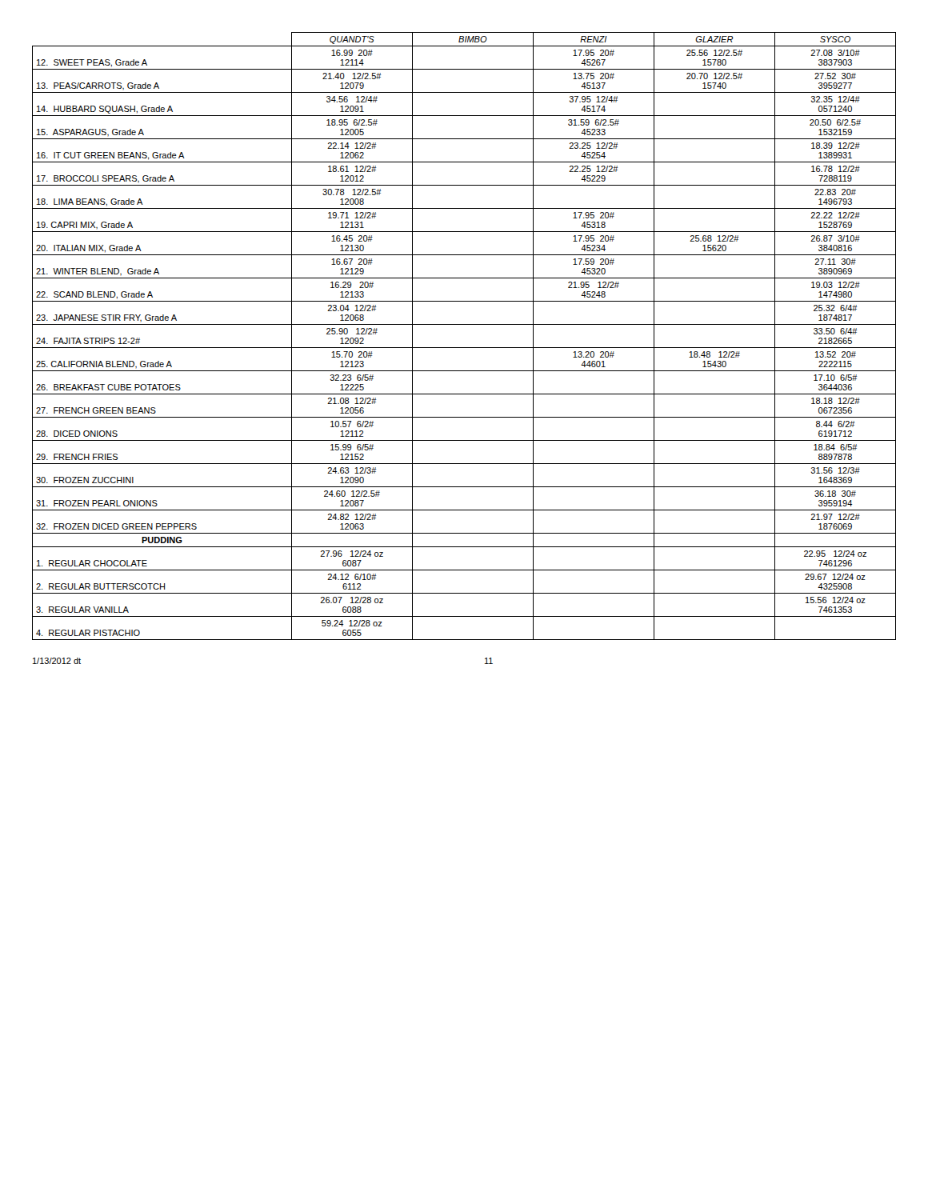| | QUANDT'S | BIMBO | RENZI | GLAZIER | SYSCO |
| --- | --- | --- | --- | --- | --- |
| 12. SWEET PEAS, Grade A | 16.99 20# 12114 | | 17.95 20# 45267 | 25.56 12/2.5# 15780 | 27.08 3/10# 3837903 |
| 13. PEAS/CARROTS, Grade A | 21.40 12/2.5# 12079 | | 13.75 20# 45137 | 20.70 12/2.5# 15740 | 27.52 30# 3959277 |
| 14. HUBBARD SQUASH, Grade A | 34.56 12/4# 12091 | | 37.95 12/4# 45174 | | 32.35 12/4# 0571240 |
| 15. ASPARAGUS, Grade A | 18.95 6/2.5# 12005 | | 31.59 6/2.5# 45233 | | 20.50 6/2.5# 1532159 |
| 16. IT CUT GREEN BEANS, Grade A | 22.14 12/2# 12062 | | 23.25 12/2# 45254 | | 18.39 12/2# 1389931 |
| 17. BROCCOLI SPEARS, Grade A | 18.61 12/2# 12012 | | 22.25 12/2# 45229 | | 16.78 12/2# 7288119 |
| 18. LIMA BEANS, Grade A | 30.78 12/2.5# 12008 | | | | 22.83 20# 1496793 |
| 19. CAPRI MIX, Grade A | 19.71 12/2# 12131 | | 17.95 20# 45318 | | 22.22 12/2# 1528769 |
| 20. ITALIAN MIX, Grade A | 16.45 20# 12130 | | 17.95 20# 45234 | 25.68 12/2# 15620 | 26.87 3/10# 3840816 |
| 21. WINTER BLEND, Grade A | 16.67 20# 12129 | | 17.59 20# 45320 | | 27.11 30# 3890969 |
| 22. SCAND BLEND, Grade A | 16.29 20# 12133 | | 21.95 12/2# 45248 | | 19.03 12/2# 1474980 |
| 23. JAPANESE STIR FRY, Grade A | 23.04 12/2# 12068 | | | | 25.32 6/4# 1874817 |
| 24. FAJITA STRIPS 12-2# | 25.90 12/2# 12092 | | | | 33.50 6/4# 2182665 |
| 25. CALIFORNIA BLEND, Grade A | 15.70 20# 12123 | | 13.20 20# 44601 | 18.48 12/2# 15430 | 13.52 20# 2222115 |
| 26. BREAKFAST CUBE POTATOES | 32.23 6/5# 12225 | | | | 17.10 6/5# 3644036 |
| 27. FRENCH GREEN BEANS | 21.08 12/2# 12056 | | | | 18.18 12/2# 0672356 |
| 28. DICED ONIONS | 10.57 6/2# 12112 | | | | 8.44 6/2# 6191712 |
| 29. FRENCH FRIES | 15.99 6/5# 12152 | | | | 18.84 6/5# 8897878 |
| 30. FROZEN ZUCCHINI | 24.63 12/3# 12090 | | | | 31.56 12/3# 1648369 |
| 31. FROZEN PEARL ONIONS | 24.60 12/2.5# 12087 | | | | 36.18 30# 3959194 |
| 32. FROZEN DICED GREEN PEPPERS | 24.82 12/2# 12063 | | | | 21.97 12/2# 1876069 |
| PUDDING | | | | | |
| 1. REGULAR CHOCOLATE | 27.96 12/24 oz 6087 | | | | 22.95 12/24 oz 7461296 |
| 2. REGULAR BUTTERSCOTCH | 24.12 6/10# 6112 | | | | 29.67 12/24 oz 4325908 |
| 3. REGULAR VANILLA | 26.07 12/28 oz 6088 | | | | 15.56 12/24 oz 7461353 |
| 4. REGULAR PISTACHIO | 59.24 12/28 oz 6055 | | | | |
1/13/2012 dt 11